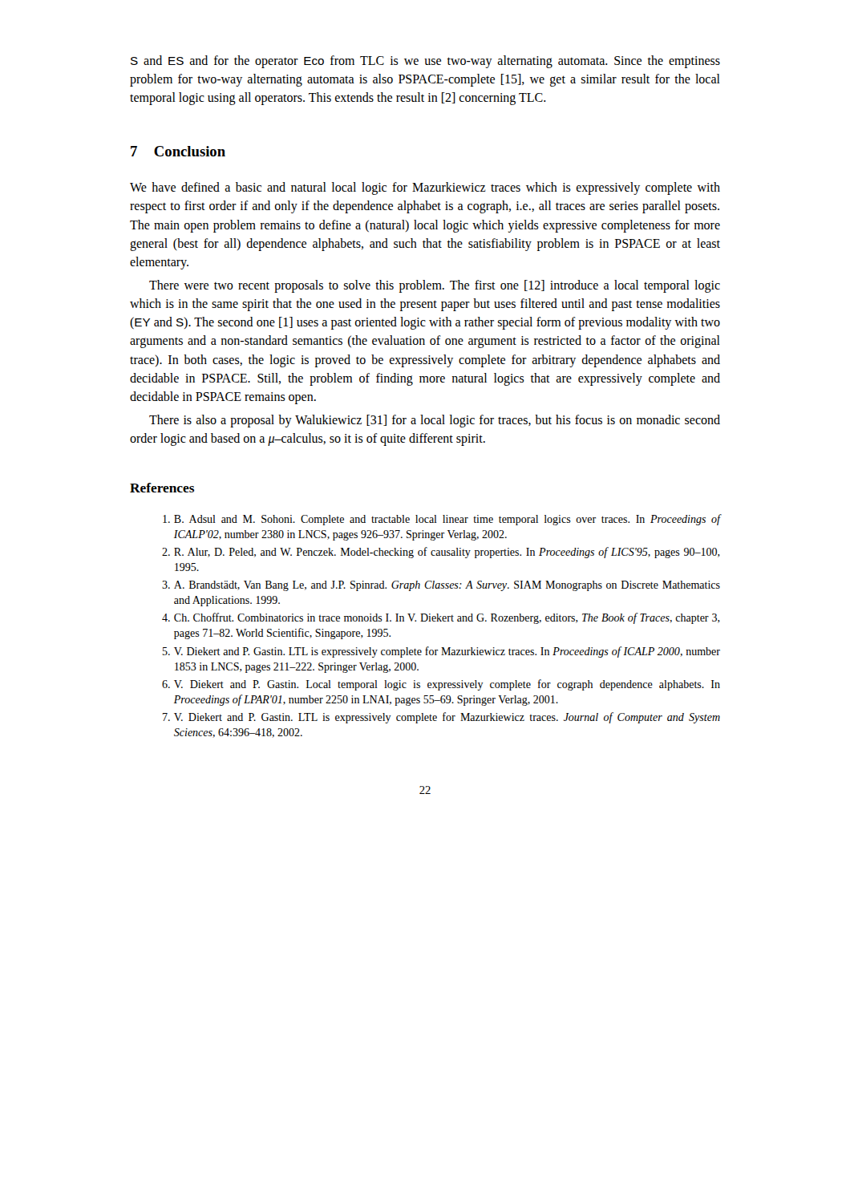S and ES and for the operator Eco from TLC is we use two-way alternating automata. Since the emptiness problem for two-way alternating automata is also PSPACE-complete [15], we get a similar result for the local temporal logic using all operators. This extends the result in [2] concerning TLC.
7 Conclusion
We have defined a basic and natural local logic for Mazurkiewicz traces which is expressively complete with respect to first order if and only if the dependence alphabet is a cograph, i.e., all traces are series parallel posets. The main open problem remains to define a (natural) local logic which yields expressive completeness for more general (best for all) dependence alphabets, and such that the satisfiability problem is in PSPACE or at least elementary.
There were two recent proposals to solve this problem. The first one [12] introduce a local temporal logic which is in the same spirit that the one used in the present paper but uses filtered until and past tense modalities (EY and S). The second one [1] uses a past oriented logic with a rather special form of previous modality with two arguments and a non-standard semantics (the evaluation of one argument is restricted to a factor of the original trace). In both cases, the logic is proved to be expressively complete for arbitrary dependence alphabets and decidable in PSPACE. Still, the problem of finding more natural logics that are expressively complete and decidable in PSPACE remains open.
There is also a proposal by Walukiewicz [31] for a local logic for traces, but his focus is on monadic second order logic and based on a μ–calculus, so it is of quite different spirit.
References
B. Adsul and M. Sohoni. Complete and tractable local linear time temporal logics over traces. In Proceedings of ICALP'02, number 2380 in LNCS, pages 926–937. Springer Verlag, 2002.
R. Alur, D. Peled, and W. Penczek. Model-checking of causality properties. In Proceedings of LICS'95, pages 90–100, 1995.
A. Brandstädt, Van Bang Le, and J.P. Spinrad. Graph Classes: A Survey. SIAM Monographs on Discrete Mathematics and Applications. 1999.
Ch. Choffrut. Combinatorics in trace monoids I. In V. Diekert and G. Rozenberg, editors, The Book of Traces, chapter 3, pages 71–82. World Scientific, Singapore, 1995.
V. Diekert and P. Gastin. LTL is expressively complete for Mazurkiewicz traces. In Proceedings of ICALP 2000, number 1853 in LNCS, pages 211–222. Springer Verlag, 2000.
V. Diekert and P. Gastin. Local temporal logic is expressively complete for cograph dependence alphabets. In Proceedings of LPAR'01, number 2250 in LNAI, pages 55–69. Springer Verlag, 2001.
V. Diekert and P. Gastin. LTL is expressively complete for Mazurkiewicz traces. Journal of Computer and System Sciences, 64:396–418, 2002.
22